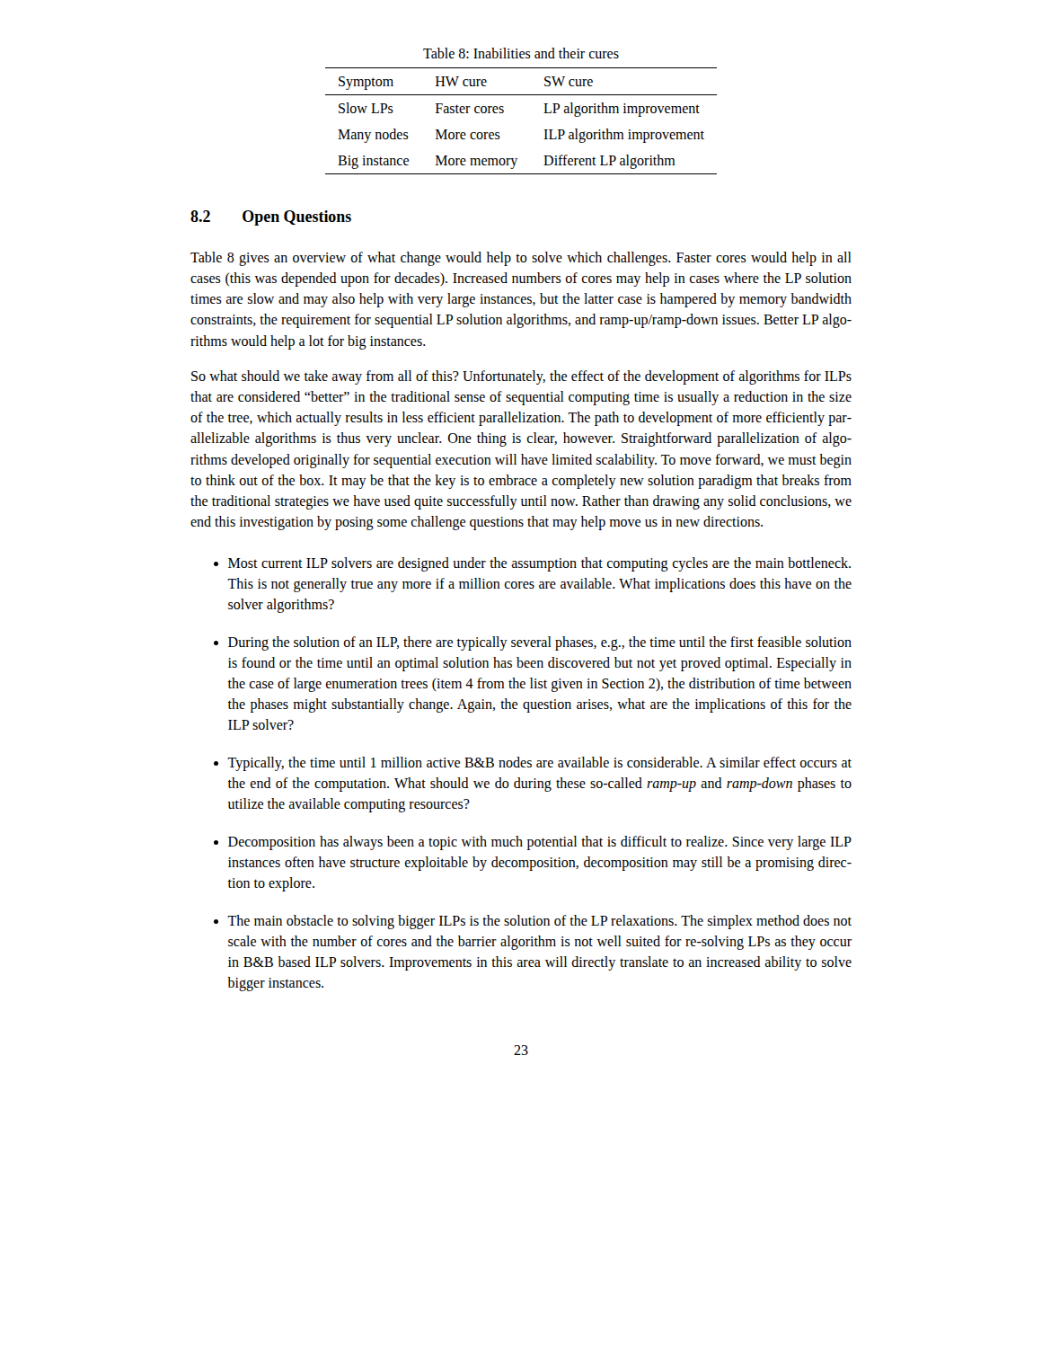Table 8: Inabilities and their cures
| Symptom | HW cure | SW cure |
| --- | --- | --- |
| Slow LPs | Faster cores | LP algorithm improvement |
| Many nodes | More cores | ILP algorithm improvement |
| Big instance | More memory | Different LP algorithm |
8.2 Open Questions
Table 8 gives an overview of what change would help to solve which challenges. Faster cores would help in all cases (this was depended upon for decades). Increased numbers of cores may help in cases where the LP solution times are slow and may also help with very large instances, but the latter case is hampered by memory bandwidth constraints, the requirement for sequential LP solution algorithms, and ramp-up/ramp-down issues. Better LP algorithms would help a lot for big instances.
So what should we take away from all of this? Unfortunately, the effect of the development of algorithms for ILPs that are considered “better” in the traditional sense of sequential computing time is usually a reduction in the size of the tree, which actually results in less efficient parallelization. The path to development of more efficiently parallelizable algorithms is thus very unclear. One thing is clear, however. Straightforward parallelization of algorithms developed originally for sequential execution will have limited scalability. To move forward, we must begin to think out of the box. It may be that the key is to embrace a completely new solution paradigm that breaks from the traditional strategies we have used quite successfully until now. Rather than drawing any solid conclusions, we end this investigation by posing some challenge questions that may help move us in new directions.
Most current ILP solvers are designed under the assumption that computing cycles are the main bottleneck. This is not generally true any more if a million cores are available. What implications does this have on the solver algorithms?
During the solution of an ILP, there are typically several phases, e.g., the time until the first feasible solution is found or the time until an optimal solution has been discovered but not yet proved optimal. Especially in the case of large enumeration trees (item 4 from the list given in Section 2), the distribution of time between the phases might substantially change. Again, the question arises, what are the implications of this for the ILP solver?
Typically, the time until 1 million active B&B nodes are available is considerable. A similar effect occurs at the end of the computation. What should we do during these so-called ramp-up and ramp-down phases to utilize the available computing resources?
Decomposition has always been a topic with much potential that is difficult to realize. Since very large ILP instances often have structure exploitable by decomposition, decomposition may still be a promising direction to explore.
The main obstacle to solving bigger ILPs is the solution of the LP relaxations. The simplex method does not scale with the number of cores and the barrier algorithm is not well suited for re-solving LPs as they occur in B&B based ILP solvers. Improvements in this area will directly translate to an increased ability to solve bigger instances.
23